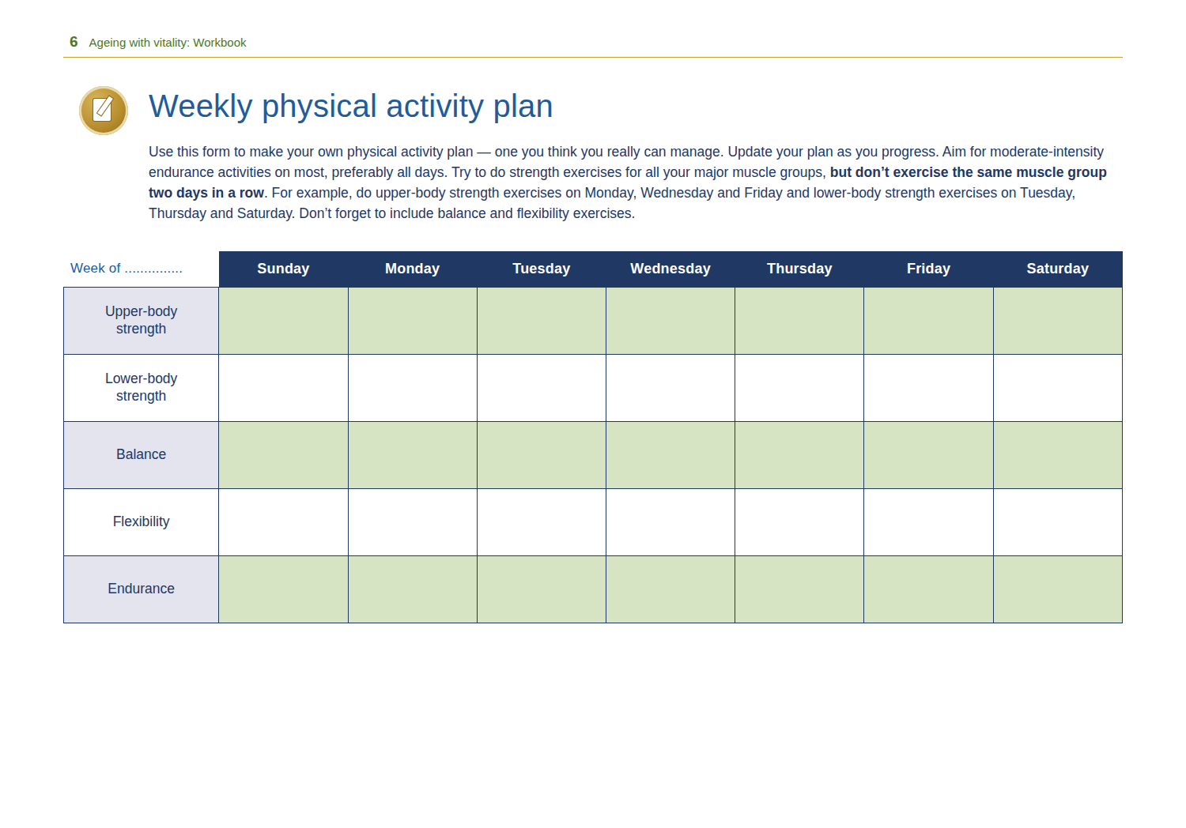6 Ageing with vitality: Workbook
Weekly physical activity plan
Use this form to make your own physical activity plan — one you think you really can manage. Update your plan as you progress. Aim for moderate-intensity endurance activities on most, preferably all days. Try to do strength exercises for all your major muscle groups, but don’t exercise the same muscle group two days in a row. For example, do upper-body strength exercises on Monday, Wednesday and Friday and lower-body strength exercises on Tuesday, Thursday and Saturday. Don’t forget to include balance and flexibility exercises.
| Week of ............... | Sunday | Monday | Tuesday | Wednesday | Thursday | Friday | Saturday |
| --- | --- | --- | --- | --- | --- | --- | --- |
| Upper-body strength | | | | | | | |
| Lower-body strength | | | | | | | |
| Balance | | | | | | | |
| Flexibility | | | | | | | |
| Endurance | | | | | | | |